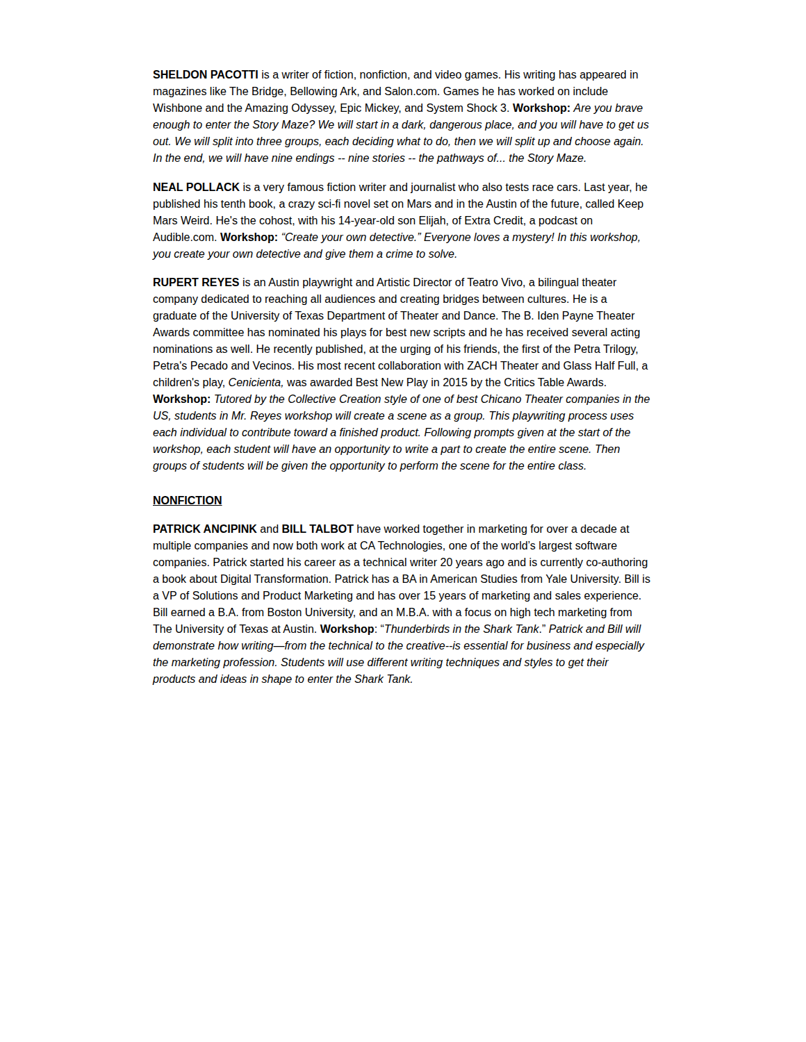SHELDON PACOTTI is a writer of fiction, nonfiction, and video games. His writing has appeared in magazines like The Bridge, Bellowing Ark, and Salon.com. Games he has worked on include Wishbone and the Amazing Odyssey, Epic Mickey, and System Shock 3. Workshop: Are you brave enough to enter the Story Maze? We will start in a dark, dangerous place, and you will have to get us out. We will split into three groups, each deciding what to do, then we will split up and choose again. In the end, we will have nine endings -- nine stories -- the pathways of... the Story Maze.
NEAL POLLACK is a very famous fiction writer and journalist who also tests race cars. Last year, he published his tenth book, a crazy sci-fi novel set on Mars and in the Austin of the future, called Keep Mars Weird. He's the cohost, with his 14-year-old son Elijah, of Extra Credit, a podcast on Audible.com. Workshop: “Create your own detective.” Everyone loves a mystery! In this workshop, you create your own detective and give them a crime to solve.
RUPERT REYES is an Austin playwright and Artistic Director of Teatro Vivo, a bilingual theater company dedicated to reaching all audiences and creating bridges between cultures. He is a graduate of the University of Texas Department of Theater and Dance. The B. Iden Payne Theater Awards committee has nominated his plays for best new scripts and he has received several acting nominations as well. He recently published, at the urging of his friends, the first of the Petra Trilogy, Petra's Pecado and Vecinos. His most recent collaboration with ZACH Theater and Glass Half Full, a children's play, Cenicienta, was awarded Best New Play in 2015 by the Critics Table Awards. Workshop: Tutored by the Collective Creation style of one of best Chicano Theater companies in the US, students in Mr. Reyes workshop will create a scene as a group. This playwriting process uses each individual to contribute toward a finished product. Following prompts given at the start of the workshop, each student will have an opportunity to write a part to create the entire scene. Then groups of students will be given the opportunity to perform the scene for the entire class.
NONFICTION
PATRICK ANCIPINK and BILL TALBOT have worked together in marketing for over a decade at multiple companies and now both work at CA Technologies, one of the world’s largest software companies. Patrick started his career as a technical writer 20 years ago and is currently co-authoring a book about Digital Transformation. Patrick has a BA in American Studies from Yale University. Bill is a VP of Solutions and Product Marketing and has over 15 years of marketing and sales experience. Bill earned a B.A. from Boston University, and an M.B.A. with a focus on high tech marketing from The University of Texas at Austin. Workshop: “Thunderbirds in the Shark Tank.” Patrick and Bill will demonstrate how writing—from the technical to the creative--is essential for business and especially the marketing profession. Students will use different writing techniques and styles to get their products and ideas in shape to enter the Shark Tank.